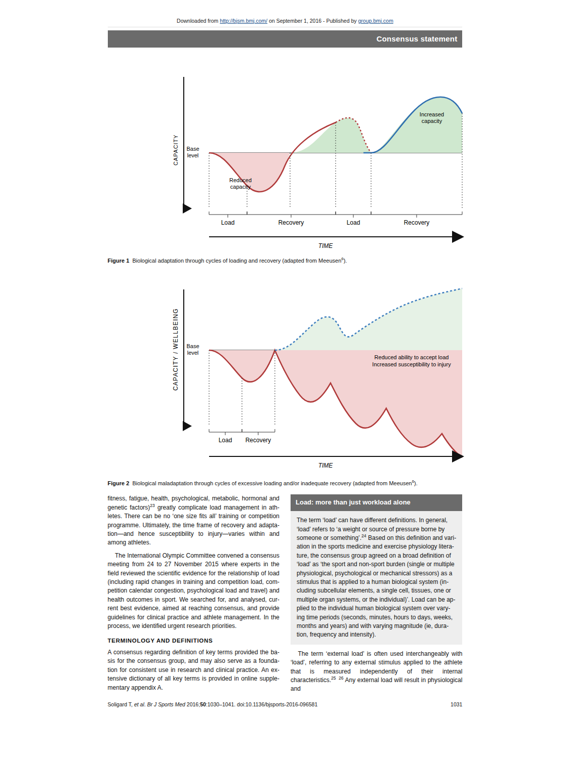Downloaded from http://bjsm.bmj.com/ on September 1, 2016 - Published by group.bmj.com
Consensus statement
CAPACITY Base level Reduced capacity Increased capacity Load Recovery Load Recovery TIME
Figure 1 Biological adaptation through cycles of loading and recovery (adapted from Meeusen6).
CAPACITY / WELLBEING Base level Reduced ability to accept load Increased susceptibility to injury Load Recovery TIME
Figure 2 Biological maladaptation through cycles of excessive loading and/or inadequate recovery (adapted from Meeusen6).
fitness, fatigue, health, psychological, metabolic, hormonal and genetic factors)23 greatly complicate load management in athletes. There can be no ‘one size fits all’ training or competition programme. Ultimately, the time frame of recovery and adaptation—and hence susceptibility to injury—varies within and among athletes.
The International Olympic Committee convened a consensus meeting from 24 to 27 November 2015 where experts in the field reviewed the scientific evidence for the relationship of load (including rapid changes in training and competition load, competition calendar congestion, psychological load and travel) and health outcomes in sport. We searched for, and analysed, current best evidence, aimed at reaching consensus, and provide guidelines for clinical practice and athlete management. In the process, we identified urgent research priorities.
Terminology and definitions
A consensus regarding definition of key terms provided the basis for the consensus group, and may also serve as a foundation for consistent use in research and clinical practice. An extensive dictionary of all key terms is provided in online supplementary appendix A.
Load: more than just workload alone
The term ‘load’ can have different definitions. In general, ‘load’ refers to ‘a weight or source of pressure borne by someone or something’.24 Based on this definition and variation in the sports medicine and exercise physiology literature, the consensus group agreed on a broad definition of ‘load’ as ‘the sport and non-sport burden (single or multiple physiological, psychological or mechanical stressors) as a stimulus that is applied to a human biological system (including subcellular elements, a single cell, tissues, one or multiple organ systems, or the individual)’. Load can be applied to the individual human biological system over varying time periods (seconds, minutes, hours to days, weeks, months and years) and with varying magnitude (ie, duration, frequency and intensity).
The term ‘external load’ is often used interchangeably with ‘load’, referring to any external stimulus applied to the athlete that is measured independently of their internal characteristics.25 26 Any external load will result in physiological and
Soligard T, et al. Br J Sports Med 2016;50:1030–1041. doi:10.1136/bjsports-2016-096581
1031